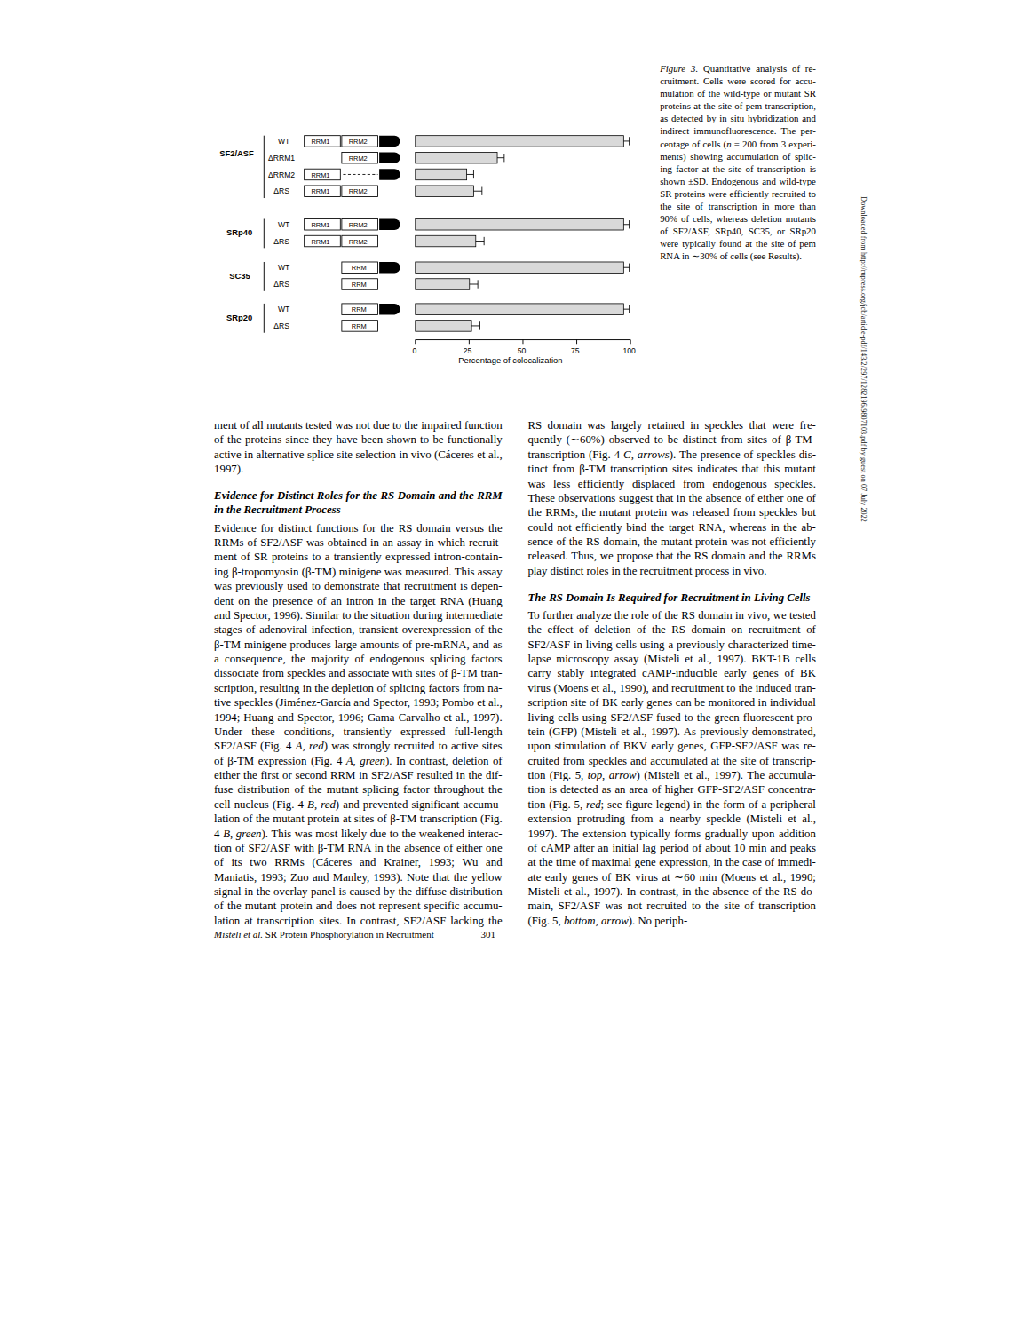Downloaded from http://rupress.org/jcb/article-pdf/143/2/297/1282196/9807103.pdf by guest on 07 July 2022
SF2/ASF SRp40 SC35 SRp20 WT ΔRRM1 ΔRRM2 ΔRS WT ΔRS WT ΔRS WT ΔRS RRM1 RRM2 RS RRM2 RS RRM1 RS RRM1 RRM2 RRM1 RRM2 RS RRM1 RRM2 RRM RS RRM RRM RS RRM 0 25 50 75 100 Percentage of colocalization
Figure 3. Quantitative analysis of recruitment. Cells were scored for accumulation of the wild-type or mutant SR proteins at the site of pem transcription, as detected by in situ hybridization and indirect immunofluorescence. The percentage of cells (n = 200 from 3 experiments) showing accumulation of splicing factor at the site of transcription is shown ±SD. Endogenous and wild-type SR proteins were efficiently recruited to the site of transcription in more than 90% of cells, whereas deletion mutants of SF2/ASF, SRp40, SC35, or SRp20 were typically found at the site of pem RNA in ∼30% of cells (see Results).
ment of all mutants tested was not due to the impaired function of the proteins since they have been shown to be functionally active in alternative splice site selection in vivo (Cáceres et al., 1997).
Evidence for Distinct Roles for the RS Domain and the RRM in the Recruitment Process
Evidence for distinct functions for the RS domain versus the RRMs of SF2/ASF was obtained in an assay in which recruitment of SR proteins to a transiently expressed intron-containing β-tropomyosin (β-TM) minigene was measured. This assay was previously used to demonstrate that recruitment is dependent on the presence of an intron in the target RNA (Huang and Spector, 1996). Similar to the situation during intermediate stages of adenoviral infection, transient overexpression of the β-TM minigene produces large amounts of pre-mRNA, and as a consequence, the majority of endogenous splicing factors dissociate from speckles and associate with sites of β-TM transcription, resulting in the depletion of splicing factors from native speckles (Jiménez-García and Spector, 1993; Pombo et al., 1994; Huang and Spector, 1996; Gama-Carvalho et al., 1997). Under these conditions, transiently expressed full-length SF2/ASF (Fig. 4 A, red) was strongly recruited to active sites of β-TM expression (Fig. 4 A, green). In contrast, deletion of either the first or second RRM in SF2/ASF resulted in the diffuse distribution of the mutant splicing factor throughout the cell nucleus (Fig. 4 B, red) and prevented significant accumulation of the mutant protein at sites of β-TM transcription (Fig. 4 B, green). This was most likely due to the weakened interaction of SF2/ASF with β-TM RNA in the absence of either one of its two RRMs (Cáceres and Krainer, 1993; Wu and Maniatis, 1993; Zuo and Manley, 1993). Note that the yellow signal in the overlay panel is caused by the diffuse distribution of the mutant protein and does not represent specific accumulation at transcription sites. In contrast, SF2/ASF lacking the RS domain was largely retained in speckles that were frequently (∼60%) observed to be distinct from sites of β-TM-transcription (Fig. 4 C, arrows). The presence of speckles distinct from β-TM transcription sites indicates that this mutant was less efficiently displaced from endogenous speckles. These observations suggest that in the absence of either one of the RRMs, the mutant protein was released from speckles but could not efficiently bind the target RNA, whereas in the absence of the RS domain, the mutant protein was not efficiently released. Thus, we propose that the RS domain and the RRMs play distinct roles in the recruitment process in vivo.
The RS Domain Is Required for Recruitment in Living Cells
To further analyze the role of the RS domain in vivo, we tested the effect of deletion of the RS domain on recruitment of SF2/ASF in living cells using a previously characterized time-lapse microscopy assay (Misteli et al., 1997). BKT-1B cells carry stably integrated cAMP-inducible early genes of BK virus (Moens et al., 1990), and recruitment to the induced transcription site of BK early genes can be monitored in individual living cells using SF2/ASF fused to the green fluorescent protein (GFP) (Misteli et al., 1997). As previously demonstrated, upon stimulation of BKV early genes, GFP-SF2/ASF was recruited from speckles and accumulated at the site of transcription (Fig. 5, top, arrow) (Misteli et al., 1997). The accumulation is detected as an area of higher GFP-SF2/ASF concentration (Fig. 5, red; see figure legend) in the form of a peripheral extension protruding from a nearby speckle (Misteli et al., 1997). The extension typically forms gradually upon addition of cAMP after an initial lag period of about 10 min and peaks at the time of maximal gene expression, in the case of immediate early genes of BK virus at ∼60 min (Moens et al., 1990; Misteli et al., 1997). In contrast, in the absence of the RS domain, SF2/ASF was not recruited to the site of transcription (Fig. 5, bottom, arrow). No periph-
Misteli et al. SR Protein Phosphorylation in Recruitment
301